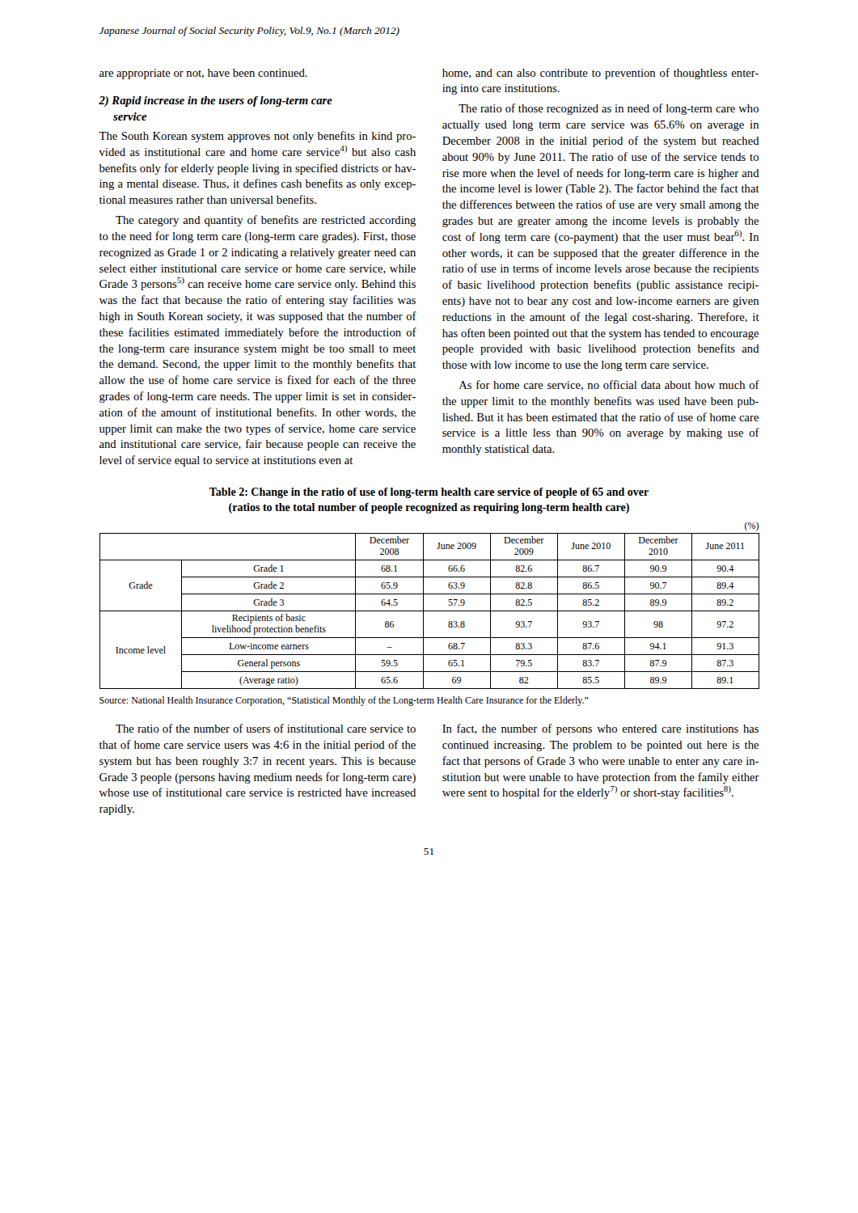Japanese Journal of Social Security Policy, Vol.9, No.1 (March 2012)
are appropriate or not, have been continued.
2) Rapid increase in the users of long-term careservice
The South Korean system approves not only benefits in kind provided as institutional care and home care service4) but also cash benefits only for elderly people living in specified districts or having a mental disease. Thus, it defines cash benefits as only exceptional measures rather than universal benefits.
The category and quantity of benefits are restricted according to the need for long term care (long-term care grades). First, those recognized as Grade 1 or 2 indicating a relatively greater need can select either institutional care service or home care service, while Grade 3 persons5) can receive home care service only. Behind this was the fact that because the ratio of entering stay facilities was high in South Korean society, it was supposed that the number of these facilities estimated immediately before the introduction of the long-term care insurance system might be too small to meet the demand. Second, the upper limit to the monthly benefits that allow the use of home care service is fixed for each of the three grades of long-term care needs. The upper limit is set in consideration of the amount of institutional benefits. In other words, the upper limit can make the two types of service, home care service and institutional care service, fair because people can receive the level of service equal to service at institutions even at
home, and can also contribute to prevention of thoughtless entering into care institutions.
The ratio of those recognized as in need of long-term care who actually used long term care service was 65.6% on average in December 2008 in the initial period of the system but reached about 90% by June 2011. The ratio of use of the service tends to rise more when the level of needs for long-term care is higher and the income level is lower (Table 2). The factor behind the fact that the differences between the ratios of use are very small among the grades but are greater among the income levels is probably the cost of long term care (co-payment) that the user must bear6). In other words, it can be supposed that the greater difference in the ratio of use in terms of income levels arose because the recipients of basic livelihood protection benefits (public assistance recipients) have not to bear any cost and low-income earners are given reductions in the amount of the legal cost-sharing. Therefore, it has often been pointed out that the system has tended to encourage people provided with basic livelihood protection benefits and those with low income to use the long term care service.
As for home care service, no official data about how much of the upper limit to the monthly benefits was used have been published. But it has been estimated that the ratio of use of home care service is a little less than 90% on average by making use of monthly statistical data.
Table 2: Change in the ratio of use of long-term health care service of people of 65 and over (ratios to the total number of people recognized as requiring long-term health care)
(%)
| | December 2008 | June 2009 | December 2009 | June 2010 | December 2010 | June 2011 |
| --- | --- | --- | --- | --- | --- | --- |
| Grade | Grade 1 | 68.1 | 66.6 | 82.6 | 86.7 | 90.9 | 90.4 |
| Grade 2 | 65.9 | 63.9 | 82.8 | 86.5 | 90.7 | 89.4 |
| Grade 3 | 64.5 | 57.9 | 82.5 | 85.2 | 89.9 | 89.2 |
| Income level | Recipients of basic livelihood protection benefits | 86 | 83.8 | 93.7 | 93.7 | 98 | 97.2 |
| Low-income earners | – | 68.7 | 83.3 | 87.6 | 94.1 | 91.3 |
| General persons | 59.5 | 65.1 | 79.5 | 83.7 | 87.9 | 87.3 |
| (Average ratio) | 65.6 | 69 | 82 | 85.5 | 89.9 | 89.1 |
Source: National Health Insurance Corporation, “Statistical Monthly of the Long-term Health Care Insurance for the Elderly.”
The ratio of the number of users of institutional care service to that of home care service users was 4:6 in the initial period of the system but has been roughly 3:7 in recent years. This is because Grade 3 people (persons having medium needs for long-term care) whose use of institutional care service is restricted have increased rapidly.
In fact, the number of persons who entered care institutions has continued increasing. The problem to be pointed out here is the fact that persons of Grade 3 who were unable to enter any care institution but were unable to have protection from the family either were sent to hospital for the elderly7) or short-stay facilities8).
51